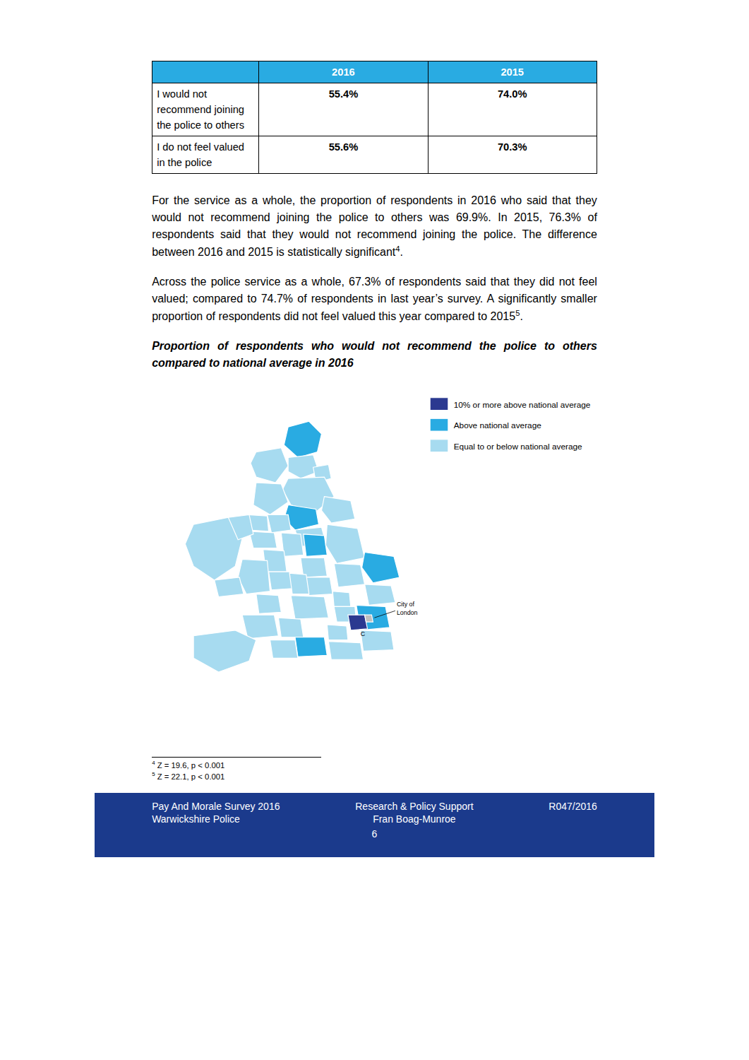| | 2016 | 2015 |
| --- | --- | --- |
| I would not recommend joining the police to others | 55.4% | 74.0% |
| I do not feel valued in the police | 55.6% | 70.3% |
For the service as a whole, the proportion of respondents in 2016 who said that they would not recommend joining the police to others was 69.9%. In 2015, 76.3% of respondents said that they would not recommend joining the police. The difference between 2016 and 2015 is statistically significant4.
Across the police service as a whole, 67.3% of respondents said that they did not feel valued; compared to 74.7% of respondents in last year’s survey. A significantly smaller proportion of respondents did not feel valued this year compared to 20155.
Proportion of respondents who would not recommend the police to others compared to national average in 2016
10% or more above national average Above national average Equal to or below national average City of London C
4 Z = 19.6, p < 0.001
5 Z = 22.1, p < 0.001
Pay And Morale Survey 2016 Warwickshire Police
Research & Policy Support Fran Boag-Munroe
R047/2016
6